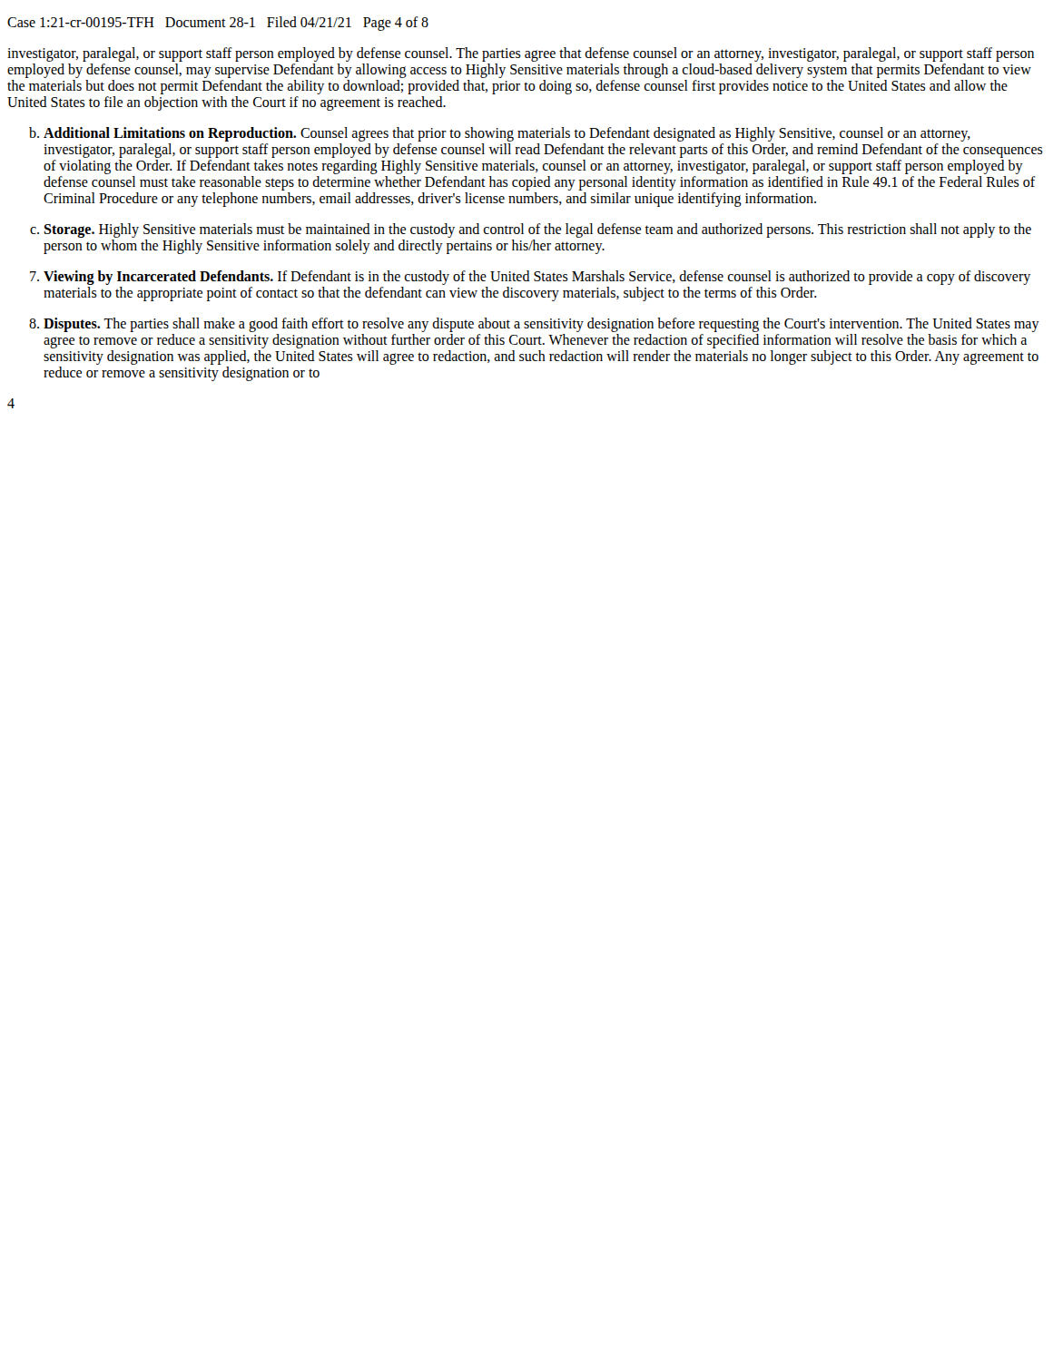Case 1:21-cr-00195-TFH Document 28-1 Filed 04/21/21 Page 4 of 8
investigator, paralegal, or support staff person employed by defense counsel. The parties agree that defense counsel or an attorney, investigator, paralegal, or support staff person employed by defense counsel, may supervise Defendant by allowing access to Highly Sensitive materials through a cloud-based delivery system that permits Defendant to view the materials but does not permit Defendant the ability to download; provided that, prior to doing so, defense counsel first provides notice to the United States and allow the United States to file an objection with the Court if no agreement is reached.
Additional Limitations on Reproduction. Counsel agrees that prior to showing materials to Defendant designated as Highly Sensitive, counsel or an attorney, investigator, paralegal, or support staff person employed by defense counsel will read Defendant the relevant parts of this Order, and remind Defendant of the consequences of violating the Order. If Defendant takes notes regarding Highly Sensitive materials, counsel or an attorney, investigator, paralegal, or support staff person employed by defense counsel must take reasonable steps to determine whether Defendant has copied any personal identity information as identified in Rule 49.1 of the Federal Rules of Criminal Procedure or any telephone numbers, email addresses, driver's license numbers, and similar unique identifying information.
Storage. Highly Sensitive materials must be maintained in the custody and control of the legal defense team and authorized persons. This restriction shall not apply to the person to whom the Highly Sensitive information solely and directly pertains or his/her attorney.
Viewing by Incarcerated Defendants. If Defendant is in the custody of the United States Marshals Service, defense counsel is authorized to provide a copy of discovery materials to the appropriate point of contact so that the defendant can view the discovery materials, subject to the terms of this Order.
Disputes. The parties shall make a good faith effort to resolve any dispute about a sensitivity designation before requesting the Court's intervention. The United States may agree to remove or reduce a sensitivity designation without further order of this Court. Whenever the redaction of specified information will resolve the basis for which a sensitivity designation was applied, the United States will agree to redaction, and such redaction will render the materials no longer subject to this Order. Any agreement to reduce or remove a sensitivity designation or to
4